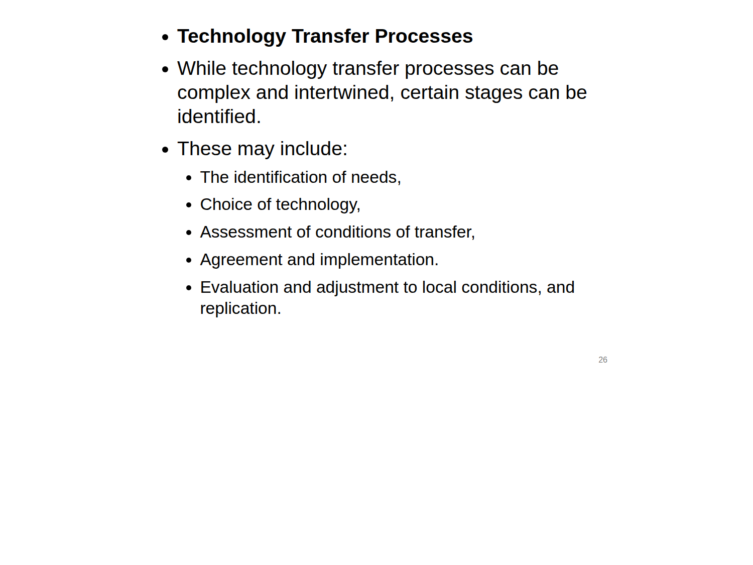Technology Transfer Processes
While technology transfer processes can be complex and intertwined, certain stages can be identified.
These may include:
The identification of needs,
Choice of technology,
Assessment of conditions of transfer,
Agreement and implementation.
Evaluation and adjustment to local conditions, and replication.
26